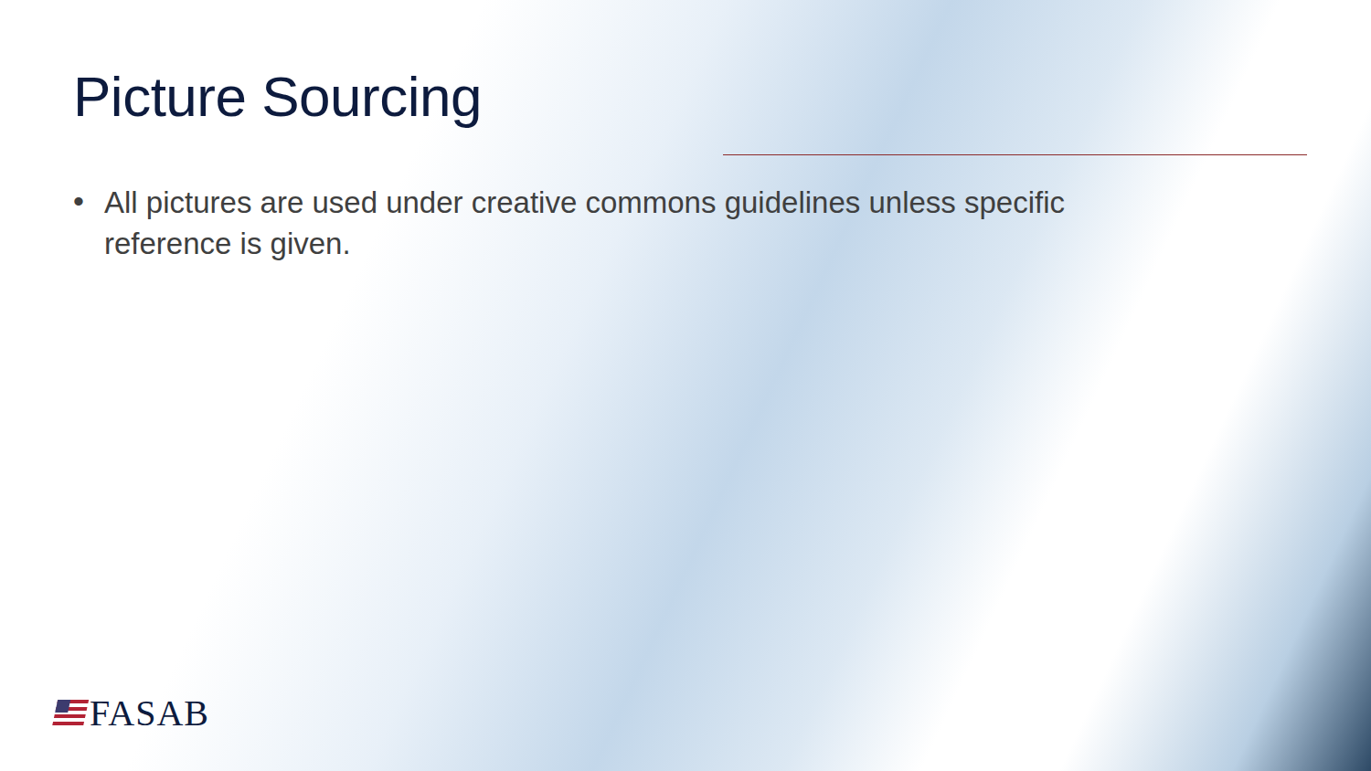Picture Sourcing
All pictures are used under creative commons guidelines unless specific reference is given.
FASAB